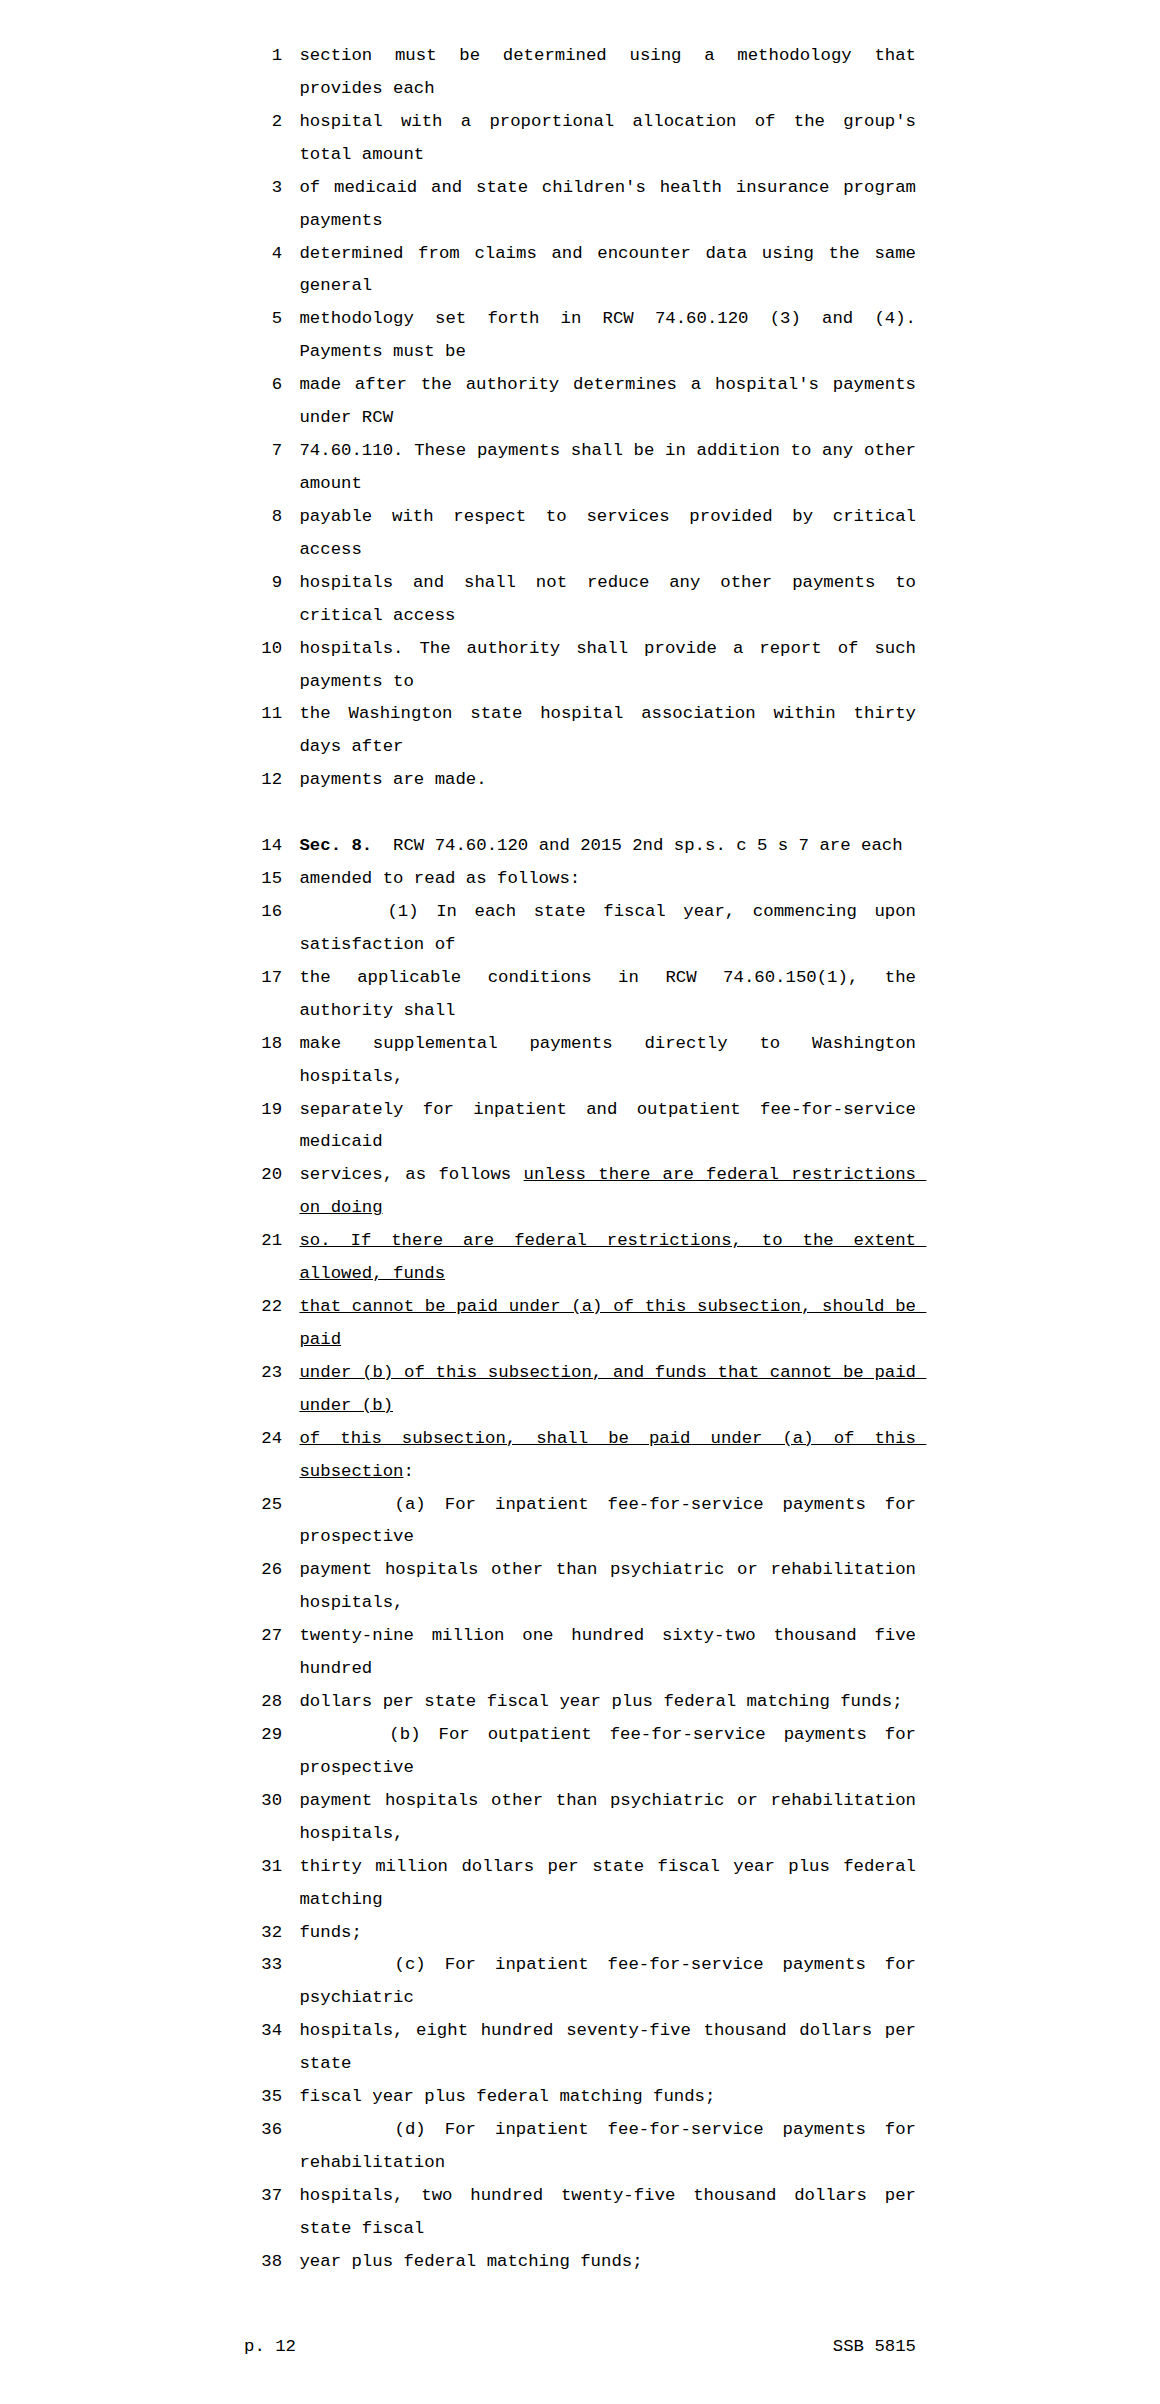section must be determined using a methodology that provides each
hospital with a proportional allocation of the group's total amount
of medicaid and state children's health insurance program payments
determined from claims and encounter data using the same general
methodology set forth in RCW 74.60.120 (3) and (4). Payments must be
made after the authority determines a hospital's payments under RCW
74.60.110. These payments shall be in addition to any other amount
payable with respect to services provided by critical access
hospitals and shall not reduce any other payments to critical access
hospitals. The authority shall provide a report of such payments to
the Washington state hospital association within thirty days after
payments are made.
Sec. 8. RCW 74.60.120 and 2015 2nd sp.s. c 5 s 7 are each
amended to read as follows:
(1) In each state fiscal year, commencing upon satisfaction of
the applicable conditions in RCW 74.60.150(1), the authority shall
make supplemental payments directly to Washington hospitals,
separately for inpatient and outpatient fee-for-service medicaid
services, as follows unless there are federal restrictions on doing
so. If there are federal restrictions, to the extent allowed, funds
that cannot be paid under (a) of this subsection, should be paid
under (b) of this subsection, and funds that cannot be paid under (b)
of this subsection, shall be paid under (a) of this subsection:
(a) For inpatient fee-for-service payments for prospective
payment hospitals other than psychiatric or rehabilitation hospitals,
twenty-nine million one hundred sixty-two thousand five hundred
dollars per state fiscal year plus federal matching funds;
(b) For outpatient fee-for-service payments for prospective
payment hospitals other than psychiatric or rehabilitation hospitals,
thirty million dollars per state fiscal year plus federal matching
funds;
(c) For inpatient fee-for-service payments for psychiatric
hospitals, eight hundred seventy-five thousand dollars per state
fiscal year plus federal matching funds;
(d) For inpatient fee-for-service payments for rehabilitation
hospitals, two hundred twenty-five thousand dollars per state fiscal
year plus federal matching funds;
p. 12 SSB 5815